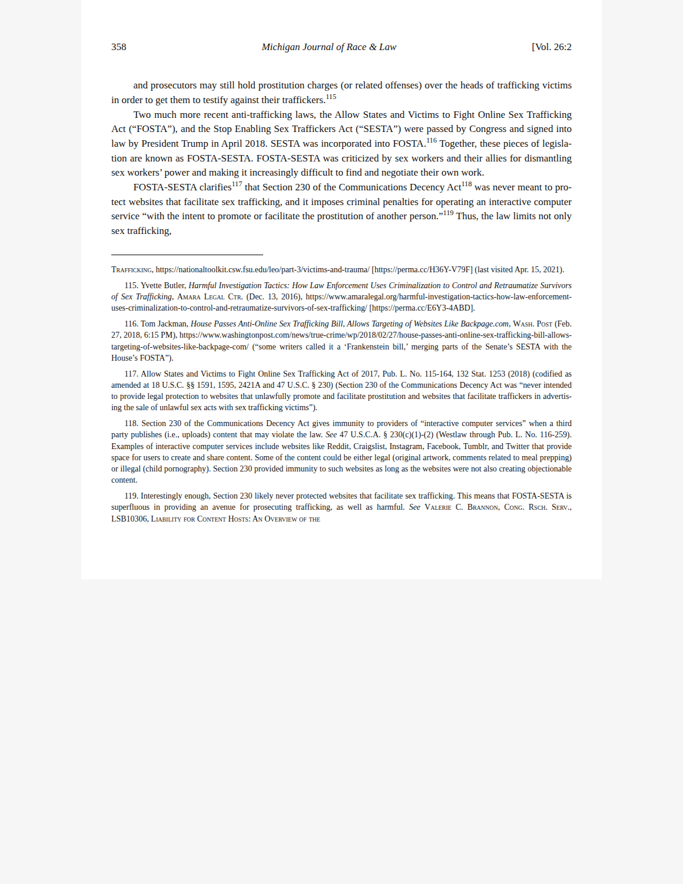358 Michigan Journal of Race & Law [Vol. 26:2
and prosecutors may still hold prostitution charges (or related offenses) over the heads of trafficking victims in order to get them to testify against their traffickers.115
Two much more recent anti-trafficking laws, the Allow States and Victims to Fight Online Sex Trafficking Act (“FOSTA”), and the Stop Enabling Sex Traffickers Act (“SESTA”) were passed by Congress and signed into law by President Trump in April 2018. SESTA was incorporated into FOSTA.116 Together, these pieces of legislation are known as FOSTA-SESTA. FOSTA-SESTA was criticized by sex workers and their allies for dismantling sex workers’ power and making it increasingly difficult to find and negotiate their own work.
FOSTA-SESTA clarifies117 that Section 230 of the Communications Decency Act118 was never meant to protect websites that facilitate sex trafficking, and it imposes criminal penalties for operating an interactive computer service “with the intent to promote or facilitate the prostitution of another person.”119 Thus, the law limits not only sex trafficking,
Trafficking, https://nationaltoolkit.csw.fsu.edu/leo/part-3/victims-and-trauma/ [https://perma.cc/H36Y-V79F] (last visited Apr. 15, 2021).
115. Yvette Butler, Harmful Investigation Tactics: How Law Enforcement Uses Criminalization to Control and Retraumatize Survivors of Sex Trafficking, Amara Legal Ctr. (Dec. 13, 2016), https://www.amaralegal.org/harmful-investigation-tactics-how-law-enforcement-uses-criminalization-to-control-and-retraumatize-survivors-of-sex-trafficking/ [https://perma.cc/E6Y3-4ABD].
116. Tom Jackman, House Passes Anti-Online Sex Trafficking Bill, Allows Targeting of Websites Like Backpage.com, Wash. Post (Feb. 27, 2018, 6:15 PM), https://www.washingtonpost.com/news/true-crime/wp/2018/02/27/house-passes-anti-online-sex-trafficking-bill-allows-targeting-of-websites-like-backpage-com/ (“some writers called it a ‘Frankenstein bill,’ merging parts of the Senate’s SESTA with the House’s FOSTA”).
117. Allow States and Victims to Fight Online Sex Trafficking Act of 2017, Pub. L. No. 115-164, 132 Stat. 1253 (2018) (codified as amended at 18 U.S.C. §§ 1591, 1595, 2421A and 47 U.S.C. § 230) (Section 230 of the Communications Decency Act was “never intended to provide legal protection to websites that unlawfully promote and facilitate prostitution and websites that facilitate traffickers in advertising the sale of unlawful sex acts with sex trafficking victims”).
118. Section 230 of the Communications Decency Act gives immunity to providers of “interactive computer services” when a third party publishes (i.e., uploads) content that may violate the law. See 47 U.S.C.A. § 230(c)(1)-(2) (Westlaw through Pub. L. No. 116-259). Examples of interactive computer services include websites like Reddit, Craigslist, Instagram, Facebook, Tumblr, and Twitter that provide space for users to create and share content. Some of the content could be either legal (original artwork, comments related to meal prepping) or illegal (child pornography). Section 230 provided immunity to such websites as long as the websites were not also creating objectionable content.
119. Interestingly enough, Section 230 likely never protected websites that facilitate sex trafficking. This means that FOSTA-SESTA is superfluous in providing an avenue for prosecuting trafficking, as well as harmful. See Valerie C. Brannon, Cong. Rsch. Serv., LSB10306, Liability for Content Hosts: An Overview of the